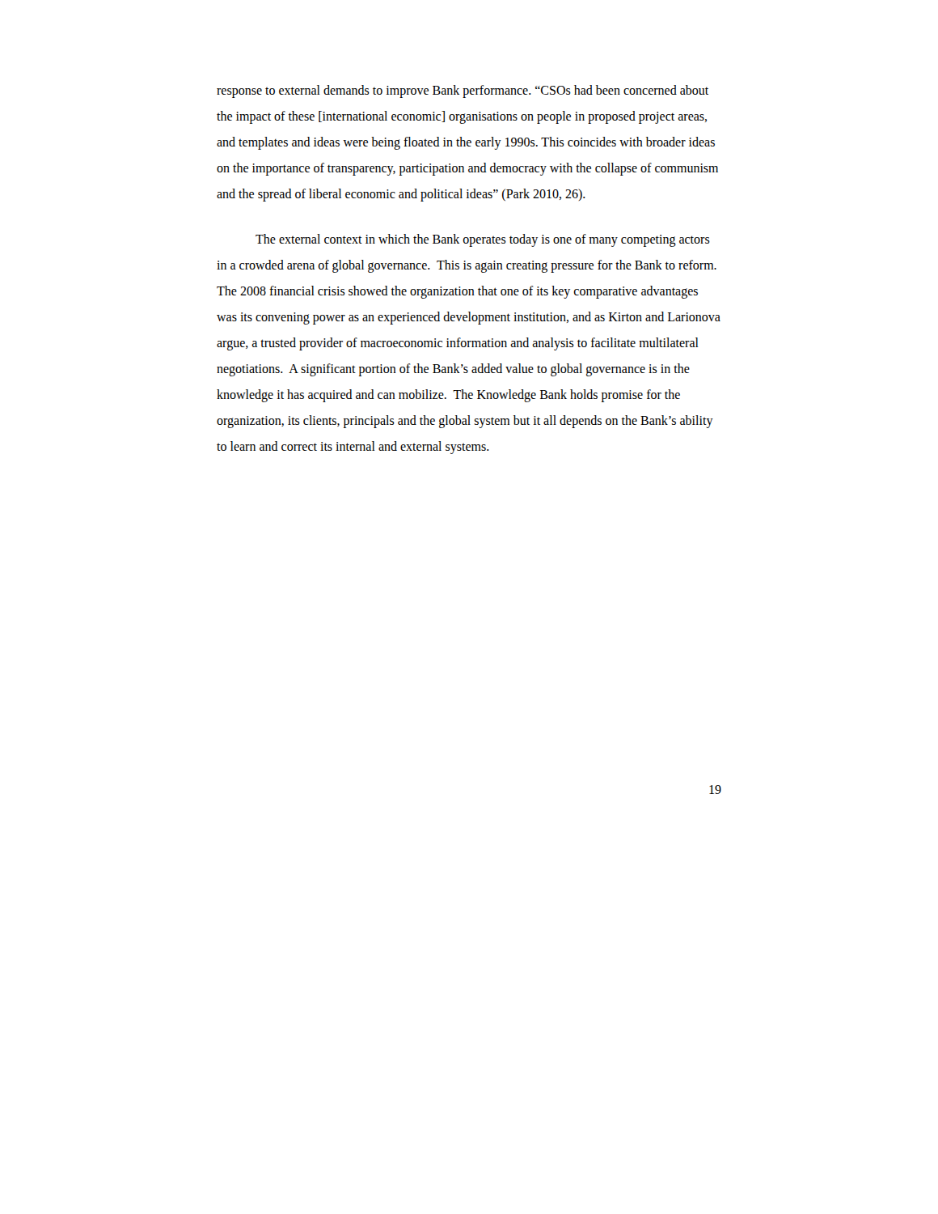response to external demands to improve Bank performance. “CSOs had been concerned about the impact of these [international economic] organisations on people in proposed project areas, and templates and ideas were being floated in the early 1990s. This coincides with broader ideas on the importance of transparency, participation and democracy with the collapse of communism and the spread of liberal economic and political ideas” (Park 2010, 26).
The external context in which the Bank operates today is one of many competing actors in a crowded arena of global governance. This is again creating pressure for the Bank to reform. The 2008 financial crisis showed the organization that one of its key comparative advantages was its convening power as an experienced development institution, and as Kirton and Larionova argue, a trusted provider of macroeconomic information and analysis to facilitate multilateral negotiations. A significant portion of the Bank’s added value to global governance is in the knowledge it has acquired and can mobilize. The Knowledge Bank holds promise for the organization, its clients, principals and the global system but it all depends on the Bank’s ability to learn and correct its internal and external systems.
19